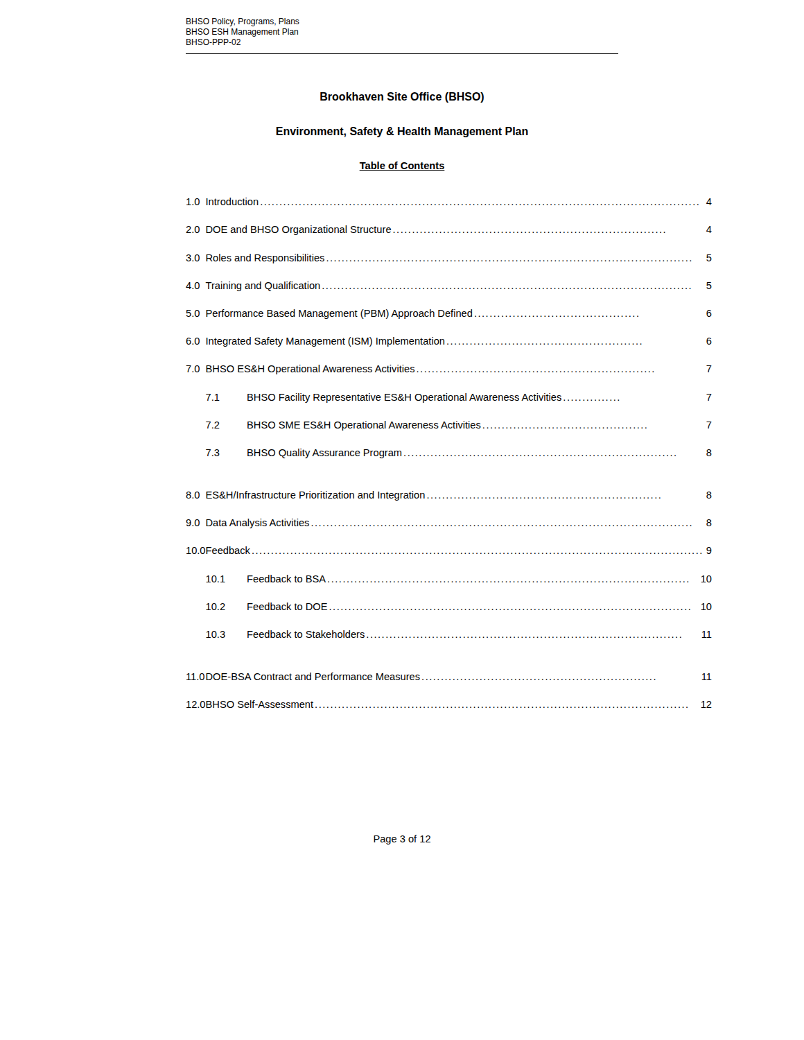BHSO Policy, Programs, Plans
BHSO ESH Management Plan
BHSO-PPP-02
Brookhaven Site Office (BHSO)
Environment, Safety & Health Management Plan
Table of Contents
| 1.0 | Introduction .................................................................................................................. 4 |
| 2.0 | DOE and BHSO Organizational Structure ....................................................................... 4 |
| 3.0 | Roles and Responsibilities ............................................................................................... 5 |
| 4.0 | Training and Qualification ................................................................................................ 5 |
| 5.0 | Performance Based Management (PBM) Approach Defined ........................................... 6 |
| 6.0 | Integrated Safety Management (ISM) Implementation ................................................... 6 |
| 7.0 | BHSO ES&H Operational Awareness Activities .............................................................. 7 |
| | / 7.1 / BHSO Facility Representative ES&H Operational Awareness Activities ............... 7 / / 7.2 / BHSO SME ES&H Operational Awareness Activities ........................................... 7 / / 7.3 / BHSO Quality Assurance Program ....................................................................... 8 / |
| 8.0 | ES&H/Infrastructure Prioritization and Integration ............................................................. 8 |
| 9.0 | Data Analysis Activities ................................................................................................... 8 |
| 10.0 | Feedback ..................................................................................................................... 9 |
| | / 10.1 / Feedback to BSA .............................................................................................. 10 / / 10.2 / Feedback to DOE .............................................................................................. 10 / / 10.3 / Feedback to Stakeholders .................................................................................. 11 / |
| 11.0 | DOE-BSA Contract and Performance Measures ............................................................. 11 |
| 12.0 | BHSO Self-Assessment ................................................................................................. 12 |
Page 3 of 12